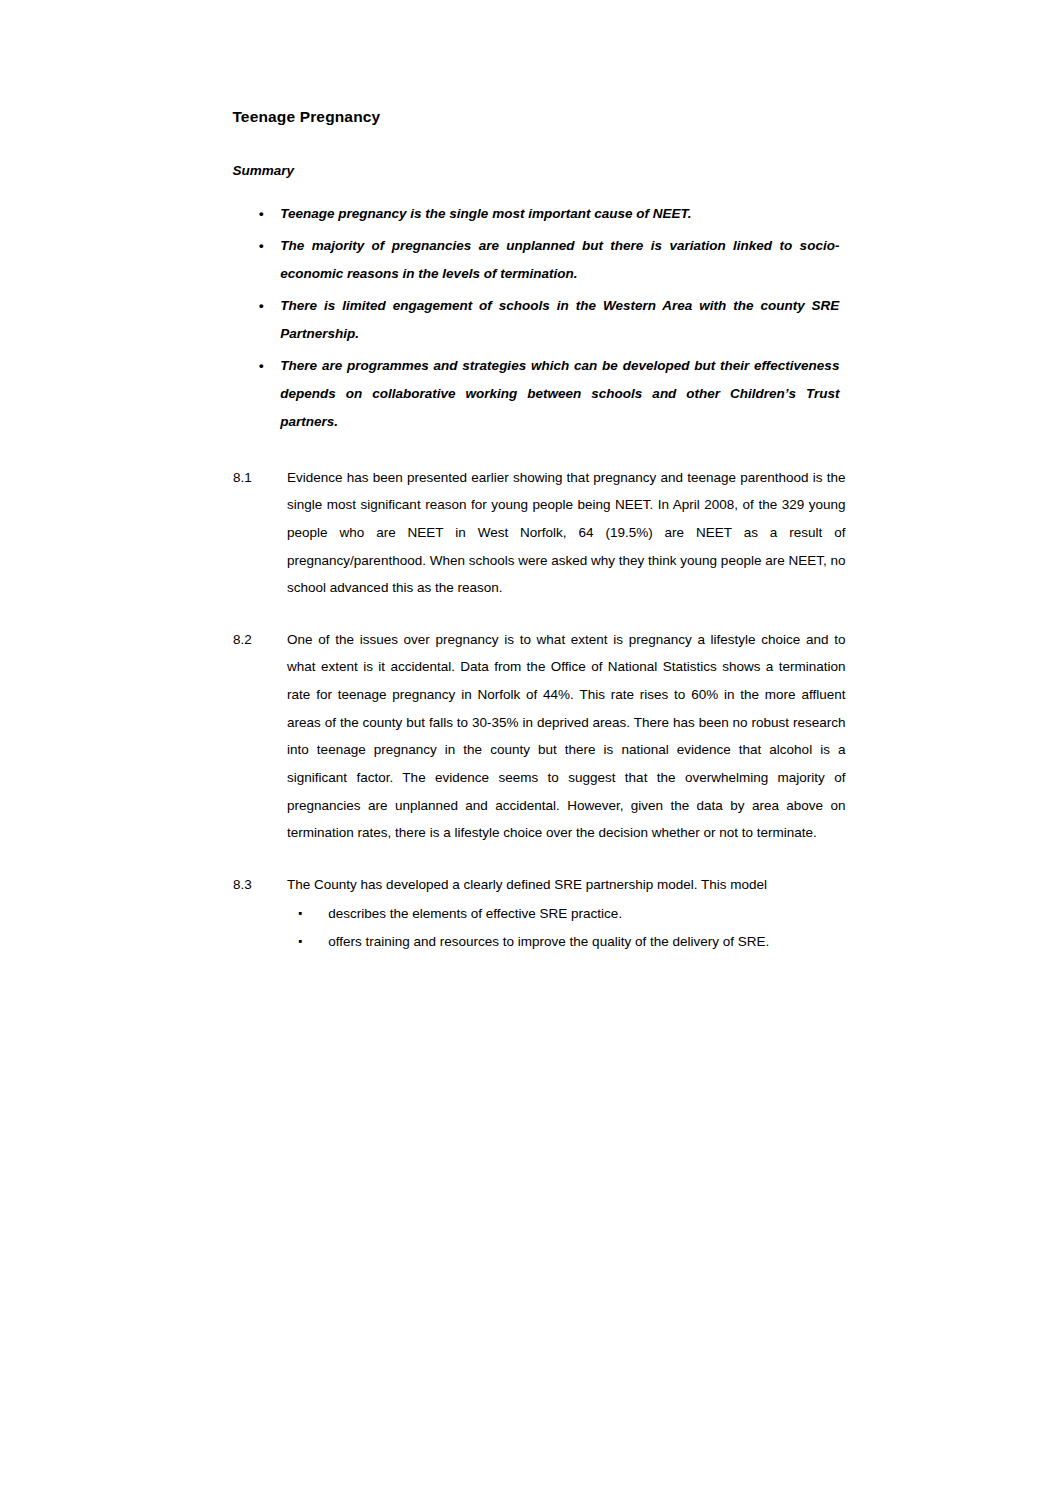Teenage Pregnancy
Summary
Teenage pregnancy is the single most important cause of NEET.
The majority of pregnancies are unplanned but there is variation linked to socio-economic reasons in the levels of termination.
There is limited engagement of schools in the Western Area with the county SRE Partnership.
There are programmes and strategies which can be developed but their effectiveness depends on collaborative working between schools and other Children’s Trust partners.
8.1
Evidence has been presented earlier showing that pregnancy and teenage parenthood is the single most significant reason for young people being NEET. In April 2008, of the 329 young people who are NEET in West Norfolk, 64 (19.5%) are NEET as a result of pregnancy/parenthood. When schools were asked why they think young people are NEET, no school advanced this as the reason.
8.2
One of the issues over pregnancy is to what extent is pregnancy a lifestyle choice and to what extent is it accidental. Data from the Office of National Statistics shows a termination rate for teenage pregnancy in Norfolk of 44%. This rate rises to 60% in the more affluent areas of the county but falls to 30-35% in deprived areas. There has been no robust research into teenage pregnancy in the county but there is national evidence that alcohol is a significant factor. The evidence seems to suggest that the overwhelming majority of pregnancies are unplanned and accidental. However, given the data by area above on termination rates, there is a lifestyle choice over the decision whether or not to terminate.
8.3
The County has developed a clearly defined SRE partnership model. This model
describes the elements of effective SRE practice.
offers training and resources to improve the quality of the delivery of SRE.